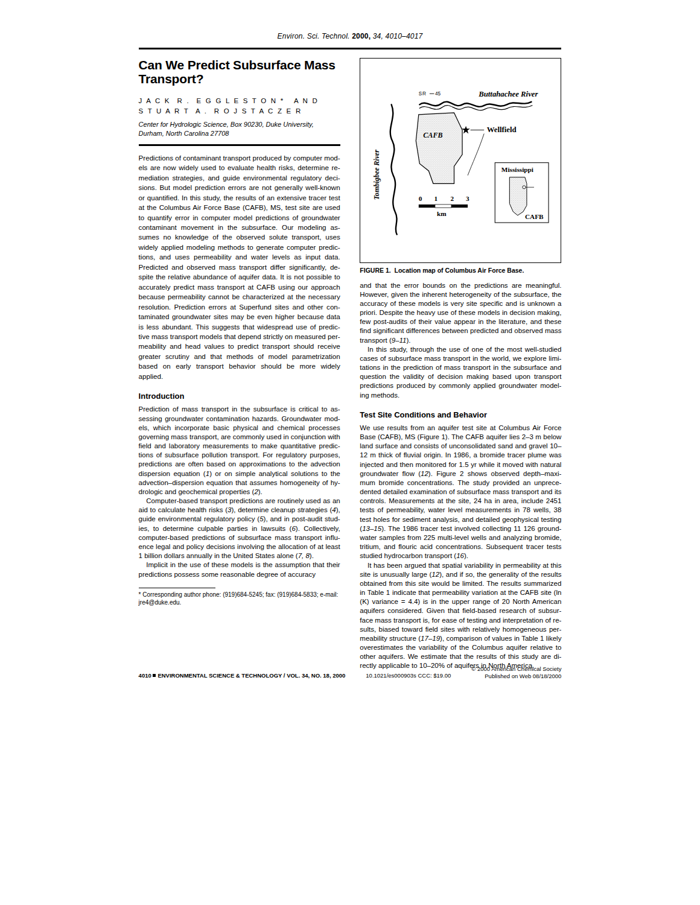Environ. Sci. Technol. 2000, 34, 4010–4017
Can We Predict Subsurface Mass
Transport?
J A C K R . E G G L E S T O N * A N D
S T U A R T A . R O J S T A C Z E R
Center for Hydrologic Science, Box 90230, Duke University,
Durham, North Carolina 27708
Predictions of contaminant transport produced by computer models are now widely used to evaluate health risks, determine remediation strategies, and guide environmental regulatory decisions. But model prediction errors are not generally well-known or quantified. In this study, the results of an extensive tracer test at the Columbus Air Force Base (CAFB), MS, test site are used to quantify error in computer model predictions of groundwater contaminant movement in the subsurface. Our modeling assumes no knowledge of the observed solute transport, uses widely applied modeling methods to generate computer predictions, and uses permeability and water levels as input data. Predicted and observed mass transport differ significantly, despite the relative abundance of aquifer data. It is not possible to accurately predict mass transport at CAFB using our approach because permeability cannot be characterized at the necessary resolution. Prediction errors at Superfund sites and other contaminated groundwater sites may be even higher because data is less abundant. This suggests that widespread use of predictive mass transport models that depend strictly on measured permeability and head values to predict transport should receive greater scrutiny and that methods of model parametrization based on early transport behavior should be more widely applied.
Introduction
Prediction of mass transport in the subsurface is critical to assessing groundwater contamination hazards. Groundwater models, which incorporate basic physical and chemical processes governing mass transport, are commonly used in conjunction with field and laboratory measurements to make quantitative predictions of subsurface pollution transport. For regulatory purposes, predictions are often based on approximations to the advection dispersion equation (1) or on simple analytical solutions to the advection–dispersion equation that assumes homogeneity of hydrologic and geochemical properties (2).
Computer-based transport predictions are routinely used as an aid to calculate health risks (3), determine cleanup strategies (4), guide environmental regulatory policy (5), and in post-audit studies, to determine culpable parties in lawsuits (6). Collectively, computer-based predictions of subsurface mass transport influence legal and policy decisions involving the allocation of at least 1 billion dollars annually in the United States alone (7, 8).
Implicit in the use of these models is the assumption that their predictions possess some reasonable degree of accuracy
* Corresponding author phone: (919)684-5245; fax: (919)684-5833; e-mail: jre4@duke.edu.
Buttahachee River SR 45 Tombigbee River CAFB Wellfield Mississippi CAFB 0 1 2 3 km
FIGURE 1. Location map of Columbus Air Force Base.
and that the error bounds on the predictions are meaningful. However, given the inherent heterogeneity of the subsurface, the accuracy of these models is very site specific and is unknown a priori. Despite the heavy use of these models in decision making, few post-audits of their value appear in the literature, and these find significant differences between predicted and observed mass transport (9–11).
In this study, through the use of one of the most well-studied cases of subsurface mass transport in the world, we explore limitations in the prediction of mass transport in the subsurface and question the validity of decision making based upon transport predictions produced by commonly applied groundwater modeling methods.
Test Site Conditions and Behavior
We use results from an aquifer test site at Columbus Air Force Base (CAFB), MS (Figure 1). The CAFB aquifer lies 2–3 m below land surface and consists of unconsolidated sand and gravel 10–12 m thick of fluvial origin. In 1986, a bromide tracer plume was injected and then monitored for 1.5 yr while it moved with natural groundwater flow (12). Figure 2 shows observed depth–maximum bromide concentrations. The study provided an unprecedented detailed examination of subsurface mass transport and its controls. Measurements at the site, 24 ha in area, include 2451 tests of permeability, water level measurements in 78 wells, 38 test holes for sediment analysis, and detailed geophysical testing (13–15). The 1986 tracer test involved collecting 11 126 groundwater samples from 225 multi-level wells and analyzing bromide, tritium, and flouric acid concentrations. Subsequent tracer tests studied hydrocarbon transport (16).
It has been argued that spatial variability in permeability at this site is unusually large (12), and if so, the generality of the results obtained from this site would be limited. The results summarized in Table 1 indicate that permeability variation at the CAFB site (ln (K) variance = 4.4) is in the upper range of 20 North American aquifers considered. Given that field-based research of subsurface mass transport is, for ease of testing and interpretation of results, biased toward field sites with relatively homogeneous permeability structure (17–19), comparison of values in Table 1 likely overestimates the variability of the Columbus aquifer relative to other aquifers. We estimate that the results of this study are directly applicable to 10–20% of aquifers in North America.
4010 ENVIRONMENTAL SCIENCE & TECHNOLOGY / VOL. 34, NO. 18, 2000
10.1021/es000903s CCC: $19.00
© 2000 American Chemical Society
Published on Web 08/18/2000